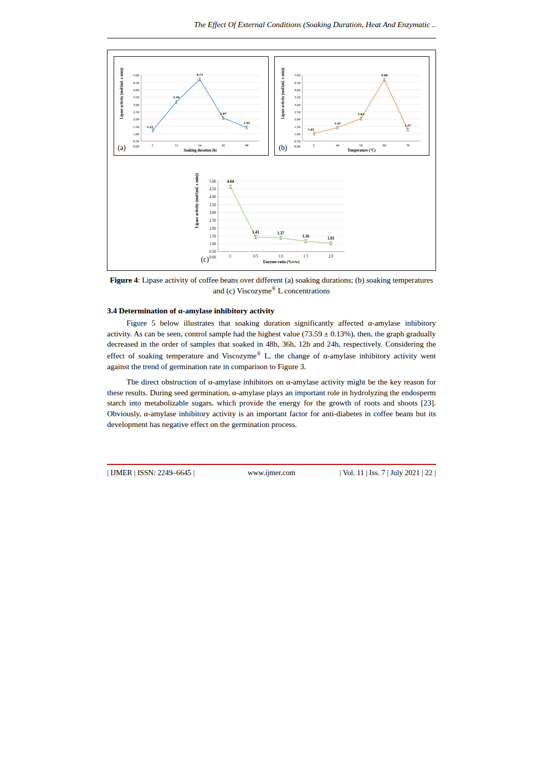The Effect Of External Conditions (Soaking Duration, Heat And Enzymatic ..
Lipase activity (mol/(mL x min)) 5.00 4.50 4.00 3.50 3.00 2.50 2.00 1.50 1.00 0.50 0.00 C 12 24 36 48 Soaking duration (h) 1.23 3.16 4.71 2.07 1.43 (a)
Lipase activity (mol/(mL x min)) 5.00 4.50 4.00 3.50 3.00 2.50 2.00 1.50 1.00 0.50 0.00 C 40 50 60 70 Temperature (°C) 1.01 1.42 2.03 4.68 1.27 (b)
Lipase activity (mol/(mL x min)) 5.00 4.50 4.00 3.50 3.00 2.50 2.00 1.50 1.00 0.50 0.00 C 0.5 1.0 1.5 2.0 Enzyme ratio (%v/w) 4.64 1.43 1.37 1.16 1.03 (c)
Figure 4: Lipase activity of coffee beans over different (a) soaking durations; (b) soaking temperatures
and (c) Viscozyme® L concentrations
3.4 Determination of α-amylase inhibitory activity
Figure 5 below illustrates that soaking duration significantly affected α-amylase inhibitory activity. As can be seen, control sample had the highest value (73.59 ± 0.13%), then, the graph gradually decreased in the order of samples that soaked in 48h, 36h, 12h and 24h, respectively. Considering the effect of soaking temperature and Viscozyme® L, the change of α-amylase inhibitory activity went against the trend of germination rate in comparison to Figure 3.
The direct obstruction of α-amylase inhibitors on α-amylase activity might be the key reason for these results. During seed germination, α-amylase plays an important role in hydrolyzing the endosperm starch into metabolizable sugars, which provide the energy for the growth of roots and shoots [23]. Obviously, α-amylase inhibitory activity is an important factor for anti-diabetes in coffee beans but its development has negative effect on the germination process.
| IJMER | ISSN: 2249–6645 |
www.ijmer.com
| Vol. 11 | Iss. 7 | July 2021 | 22 |